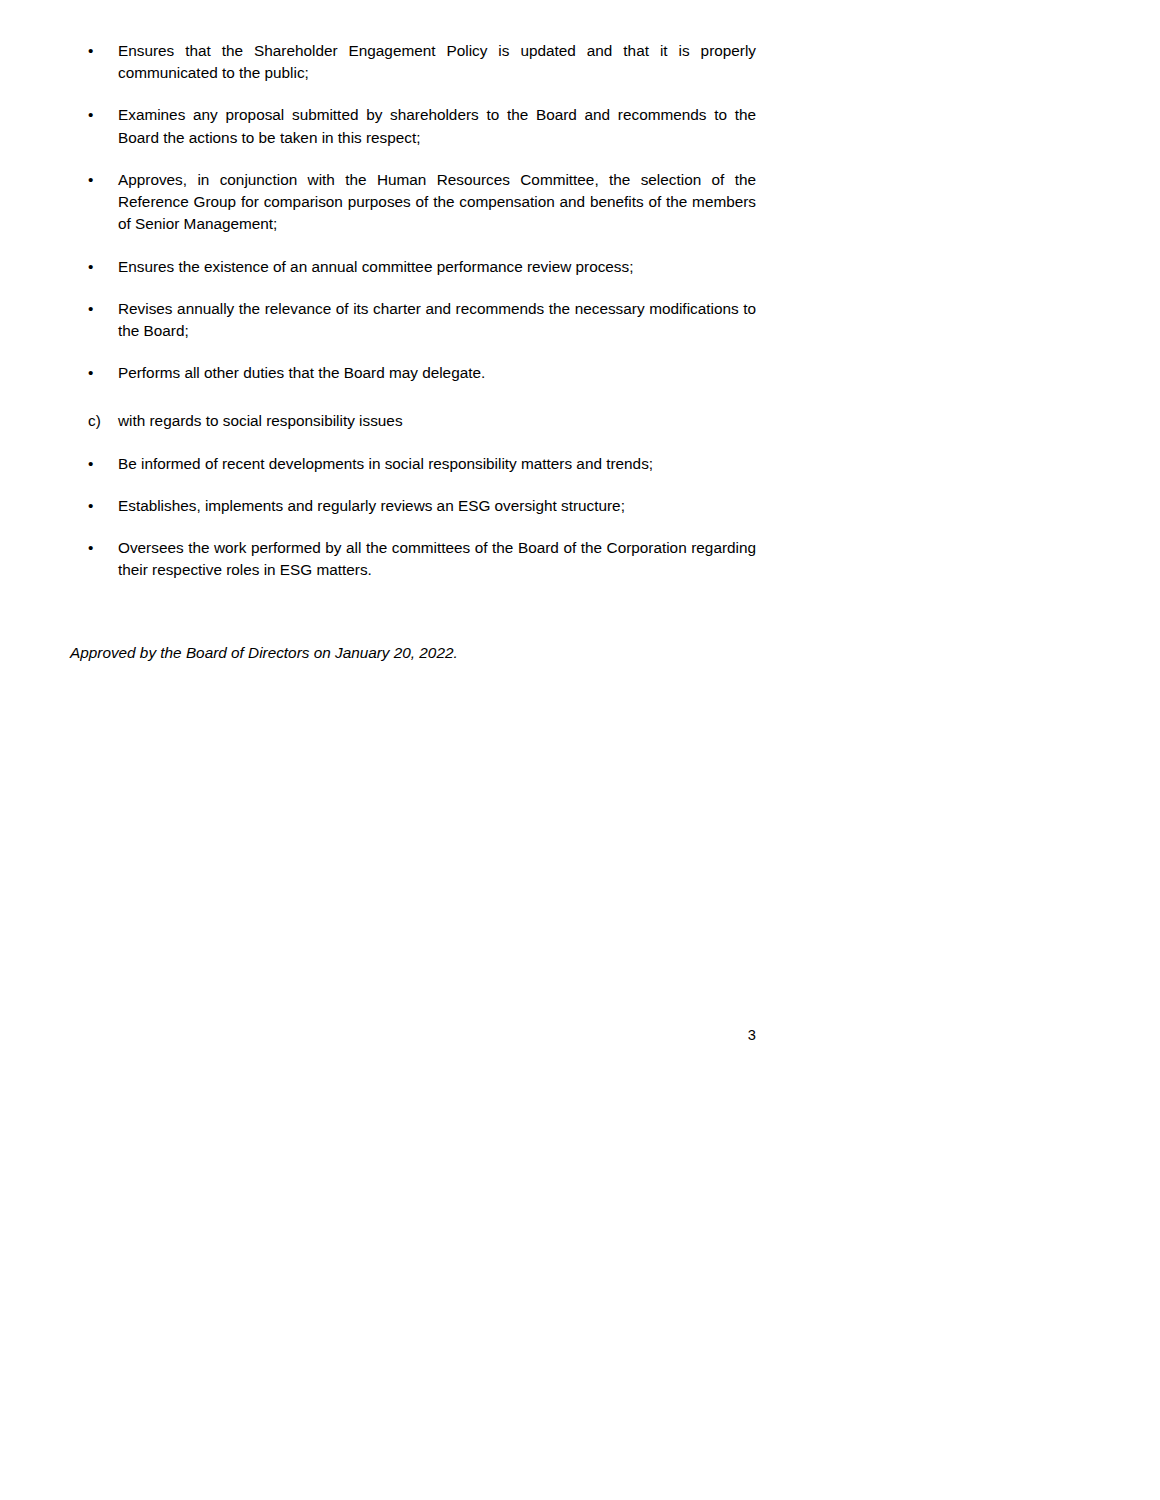Ensures that the Shareholder Engagement Policy is updated and that it is properly communicated to the public;
Examines any proposal submitted by shareholders to the Board and recommends to the Board the actions to be taken in this respect;
Approves, in conjunction with the Human Resources Committee, the selection of the Reference Group for comparison purposes of the compensation and benefits of the members of Senior Management;
Ensures the existence of an annual committee performance review process;
Revises annually the relevance of its charter and recommends the necessary modifications to the Board;
Performs all other duties that the Board may delegate.
c) with regards to social responsibility issues
Be informed of recent developments in social responsibility matters and trends;
Establishes, implements and regularly reviews an ESG oversight structure;
Oversees the work performed by all the committees of the Board of the Corporation regarding their respective roles in ESG matters.
Approved by the Board of Directors on January 20, 2022.
3